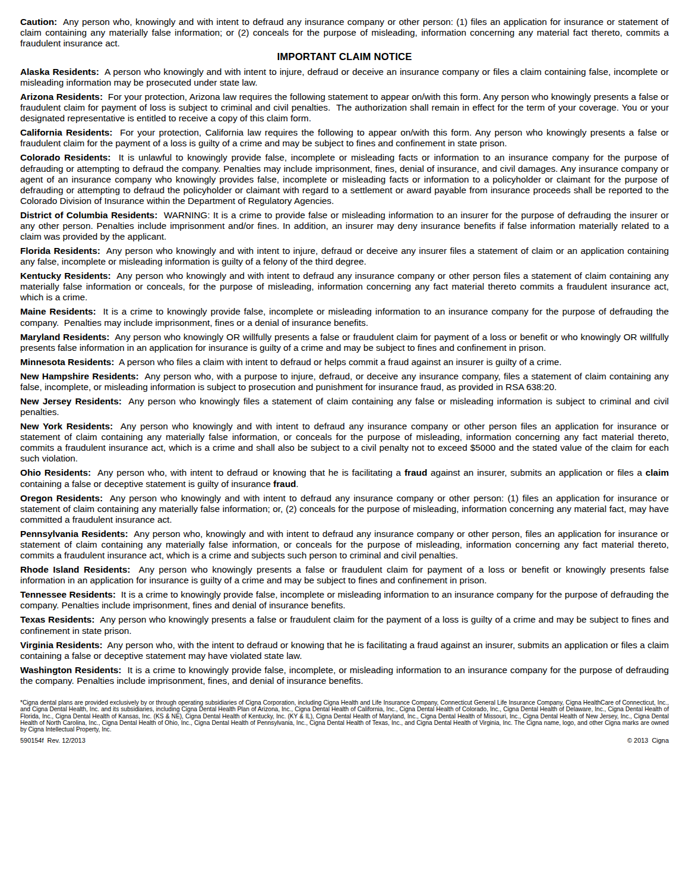Caution: Any person who, knowingly and with intent to defraud any insurance company or other person: (1) files an application for insurance or statement of claim containing any materially false information; or (2) conceals for the purpose of misleading, information concerning any material fact thereto, commits a fraudulent insurance act.
IMPORTANT CLAIM NOTICE
Alaska Residents: A person who knowingly and with intent to injure, defraud or deceive an insurance company or files a claim containing false, incomplete or misleading information may be prosecuted under state law.
Arizona Residents: For your protection, Arizona law requires the following statement to appear on/with this form. Any person who knowingly presents a false or fraudulent claim for payment of loss is subject to criminal and civil penalties. The authorization shall remain in effect for the term of your coverage. You or your designated representative is entitled to receive a copy of this claim form.
California Residents: For your protection, California law requires the following to appear on/with this form. Any person who knowingly presents a false or fraudulent claim for the payment of a loss is guilty of a crime and may be subject to fines and confinement in state prison.
Colorado Residents: It is unlawful to knowingly provide false, incomplete or misleading facts or information to an insurance company for the purpose of defrauding or attempting to defraud the company. Penalties may include imprisonment, fines, denial of insurance, and civil damages. Any insurance company or agent of an insurance company who knowingly provides false, incomplete or misleading facts or information to a policyholder or claimant for the purpose of defrauding or attempting to defraud the policyholder or claimant with regard to a settlement or award payable from insurance proceeds shall be reported to the Colorado Division of Insurance within the Department of Regulatory Agencies.
District of Columbia Residents: WARNING: It is a crime to provide false or misleading information to an insurer for the purpose of defrauding the insurer or any other person. Penalties include imprisonment and/or fines. In addition, an insurer may deny insurance benefits if false information materially related to a claim was provided by the applicant.
Florida Residents: Any person who knowingly and with intent to injure, defraud or deceive any insurer files a statement of claim or an application containing any false, incomplete or misleading information is guilty of a felony of the third degree.
Kentucky Residents: Any person who knowingly and with intent to defraud any insurance company or other person files a statement of claim containing any materially false information or conceals, for the purpose of misleading, information concerning any fact material thereto commits a fraudulent insurance act, which is a crime.
Maine Residents: It is a crime to knowingly provide false, incomplete or misleading information to an insurance company for the purpose of defrauding the company. Penalties may include imprisonment, fines or a denial of insurance benefits.
Maryland Residents: Any person who knowingly OR willfully presents a false or fraudulent claim for payment of a loss or benefit or who knowingly OR willfully presents false information in an application for insurance is guilty of a crime and may be subject to fines and confinement in prison.
Minnesota Residents: A person who files a claim with intent to defraud or helps commit a fraud against an insurer is guilty of a crime.
New Hampshire Residents: Any person who, with a purpose to injure, defraud, or deceive any insurance company, files a statement of claim containing any false, incomplete, or misleading information is subject to prosecution and punishment for insurance fraud, as provided in RSA 638:20.
New Jersey Residents: Any person who knowingly files a statement of claim containing any false or misleading information is subject to criminal and civil penalties.
New York Residents: Any person who knowingly and with intent to defraud any insurance company or other person files an application for insurance or statement of claim containing any materially false information, or conceals for the purpose of misleading, information concerning any fact material thereto, commits a fraudulent insurance act, which is a crime and shall also be subject to a civil penalty not to exceed $5000 and the stated value of the claim for each such violation.
Ohio Residents: Any person who, with intent to defraud or knowing that he is facilitating a fraud against an insurer, submits an application or files a claim containing a false or deceptive statement is guilty of insurance fraud.
Oregon Residents: Any person who knowingly and with intent to defraud any insurance company or other person: (1) files an application for insurance or statement of claim containing any materially false information; or, (2) conceals for the purpose of misleading, information concerning any material fact, may have committed a fraudulent insurance act.
Pennsylvania Residents: Any person who, knowingly and with intent to defraud any insurance company or other person, files an application for insurance or statement of claim containing any materially false information, or conceals for the purpose of misleading, information concerning any fact material thereto, commits a fraudulent insurance act, which is a crime and subjects such person to criminal and civil penalties.
Rhode Island Residents: Any person who knowingly presents a false or fraudulent claim for payment of a loss or benefit or knowingly presents false information in an application for insurance is guilty of a crime and may be subject to fines and confinement in prison.
Tennessee Residents: It is a crime to knowingly provide false, incomplete or misleading information to an insurance company for the purpose of defrauding the company. Penalties include imprisonment, fines and denial of insurance benefits.
Texas Residents: Any person who knowingly presents a false or fraudulent claim for the payment of a loss is guilty of a crime and may be subject to fines and confinement in state prison.
Virginia Residents: Any person who, with the intent to defraud or knowing that he is facilitating a fraud against an insurer, submits an application or files a claim containing a false or deceptive statement may have violated state law.
Washington Residents: It is a crime to knowingly provide false, incomplete, or misleading information to an insurance company for the purpose of defrauding the company. Penalties include imprisonment, fines, and denial of insurance benefits.
*Cigna dental plans are provided exclusively by or through operating subsidiaries of Cigna Corporation, including Cigna Health and Life Insurance Company, Connecticut General Life Insurance Company, Cigna HealthCare of Connecticut, Inc., and Cigna Dental Health, Inc. and its subsidiaries, including Cigna Dental Health Plan of Arizona, Inc., Cigna Dental Health of California, Inc., Cigna Dental Health of Colorado, Inc., Cigna Dental Health of Delaware, Inc., Cigna Dental Health of Florida, Inc., Cigna Dental Health of Kansas, Inc. (KS & NE), Cigna Dental Health of Kentucky, Inc. (KY & IL), Cigna Dental Health of Maryland, Inc., Cigna Dental Health of Missouri, Inc., Cigna Dental Health of New Jersey, Inc., Cigna Dental Health of North Carolina, Inc., Cigna Dental Health of Ohio, Inc., Cigna Dental Health of Pennsylvania, Inc., Cigna Dental Health of Texas, Inc., and Cigna Dental Health of Virginia, Inc. The Cigna name, logo, and other Cigna marks are owned by Cigna Intellectual Property, Inc.
590154f Rev. 12/2013
© 2013 Cigna